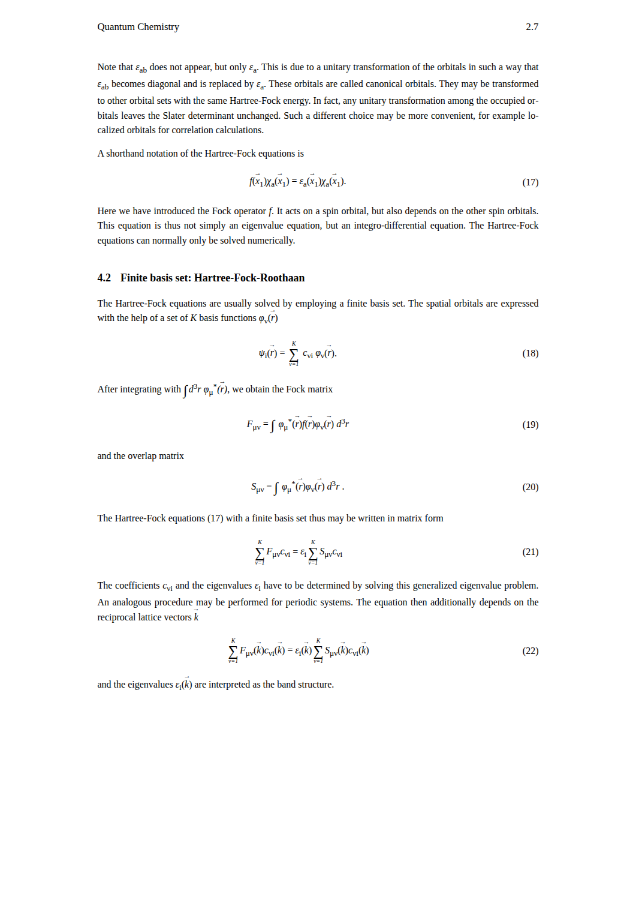Quantum Chemistry 2.7
Note that εab does not appear, but only εa. This is due to a unitary transformation of the orbitals in such a way that εab becomes diagonal and is replaced by εa. These orbitals are called canonical orbitals. They may be transformed to other orbital sets with the same Hartree-Fock energy. In fact, any unitary transformation among the occupied orbitals leaves the Slater determinant unchanged. Such a different choice may be more convenient, for example localized orbitals for correlation calculations.
A shorthand notation of the Hartree-Fock equations is
f(x1)χa(x1) = εa(x1)χa(x1). (17)
Here we have introduced the Fock operator f. It acts on a spin orbital, but also depends on the other spin orbitals. This equation is thus not simply an eigenvalue equation, but an integro-differential equation. The Hartree-Fock equations can normally only be solved numerically.
4.2 Finite basis set: Hartree-Fock-Roothaan
The Hartree-Fock equations are usually solved by employing a finite basis set. The spatial orbitals are expressed with the help of a set of K basis functions φν(r)
ψi(r) = K∑ν=1 cνi φν(r). (18)
After integrating with ∫d3r φμ*(r), we obtain the Fock matrix
Fμν = ∫ φμ*(r)f(r)φν(r) d3r (19)
and the overlap matrix
Sμν = ∫ φμ*(r)φν(r) d3r . (20)
The Hartree-Fock equations (17) with a finite basis set thus may be written in matrix form
K∑ν=1 Fμνcνi = εiK∑ν=1 Sμνcνi (21)
The coefficients cνi and the eigenvalues εi have to be determined by solving this generalized eigenvalue problem. An analogous procedure may be performed for periodic systems. The equation then additionally depends on the reciprocal lattice vectors k
K∑ν=1 Fμν(k)cνi(k) = εi(k)K∑ν=1 Sμν(k)cνi(k) (22)
and the eigenvalues εi(k) are interpreted as the band structure.